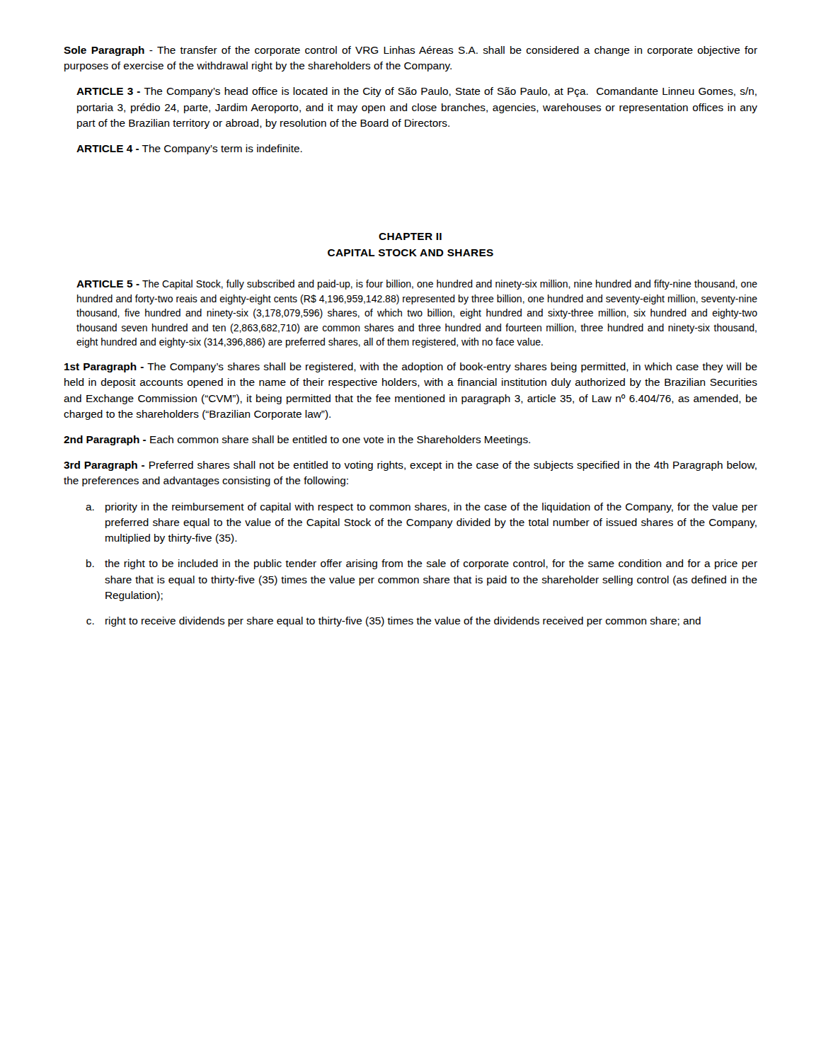Sole Paragraph - The transfer of the corporate control of VRG Linhas Aéreas S.A. shall be considered a change in corporate objective for purposes of exercise of the withdrawal right by the shareholders of the Company.
ARTICLE 3 - The Company’s head office is located in the City of São Paulo, State of São Paulo, at Pça. Comandante Linneu Gomes, s/n, portaria 3, prédio 24, parte, Jardim Aeroporto, and it may open and close branches, agencies, warehouses or representation offices in any part of the Brazilian territory or abroad, by resolution of the Board of Directors.
ARTICLE 4 - The Company’s term is indefinite.
CHAPTER II
CAPITAL STOCK AND SHARES
ARTICLE 5 - The Capital Stock, fully subscribed and paid-up, is four billion, one hundred and ninety-six million, nine hundred and fifty-nine thousand, one hundred and forty-two reais and eighty-eight cents (R$ 4,196,959,142.88) represented by three billion, one hundred and seventy-eight million, seventy-nine thousand, five hundred and ninety-six (3,178,079,596) shares, of which two billion, eight hundred and sixty-three million, six hundred and eighty-two thousand seven hundred and ten (2,863,682,710) are common shares and three hundred and fourteen million, three hundred and ninety-six thousand, eight hundred and eighty-six (314,396,886) are preferred shares, all of them registered, with no face value.
1st Paragraph - The Company’s shares shall be registered, with the adoption of book-entry shares being permitted, in which case they will be held in deposit accounts opened in the name of their respective holders, with a financial institution duly authorized by the Brazilian Securities and Exchange Commission (“CVM”), it being permitted that the fee mentioned in paragraph 3, article 35, of Law nº 6.404/76, as amended, be charged to the shareholders (“Brazilian Corporate law”).
2nd Paragraph - Each common share shall be entitled to one vote in the Shareholders Meetings.
3rd Paragraph - Preferred shares shall not be entitled to voting rights, except in the case of the subjects specified in the 4th Paragraph below, the preferences and advantages consisting of the following:
priority in the reimbursement of capital with respect to common shares, in the case of the liquidation of the Company, for the value per preferred share equal to the value of the Capital Stock of the Company divided by the total number of issued shares of the Company, multiplied by thirty-five (35).
the right to be included in the public tender offer arising from the sale of corporate control, for the same condition and for a price per share that is equal to thirty-five (35) times the value per common share that is paid to the shareholder selling control (as defined in the Regulation);
right to receive dividends per share equal to thirty-five (35) times the value of the dividends received per common share; and